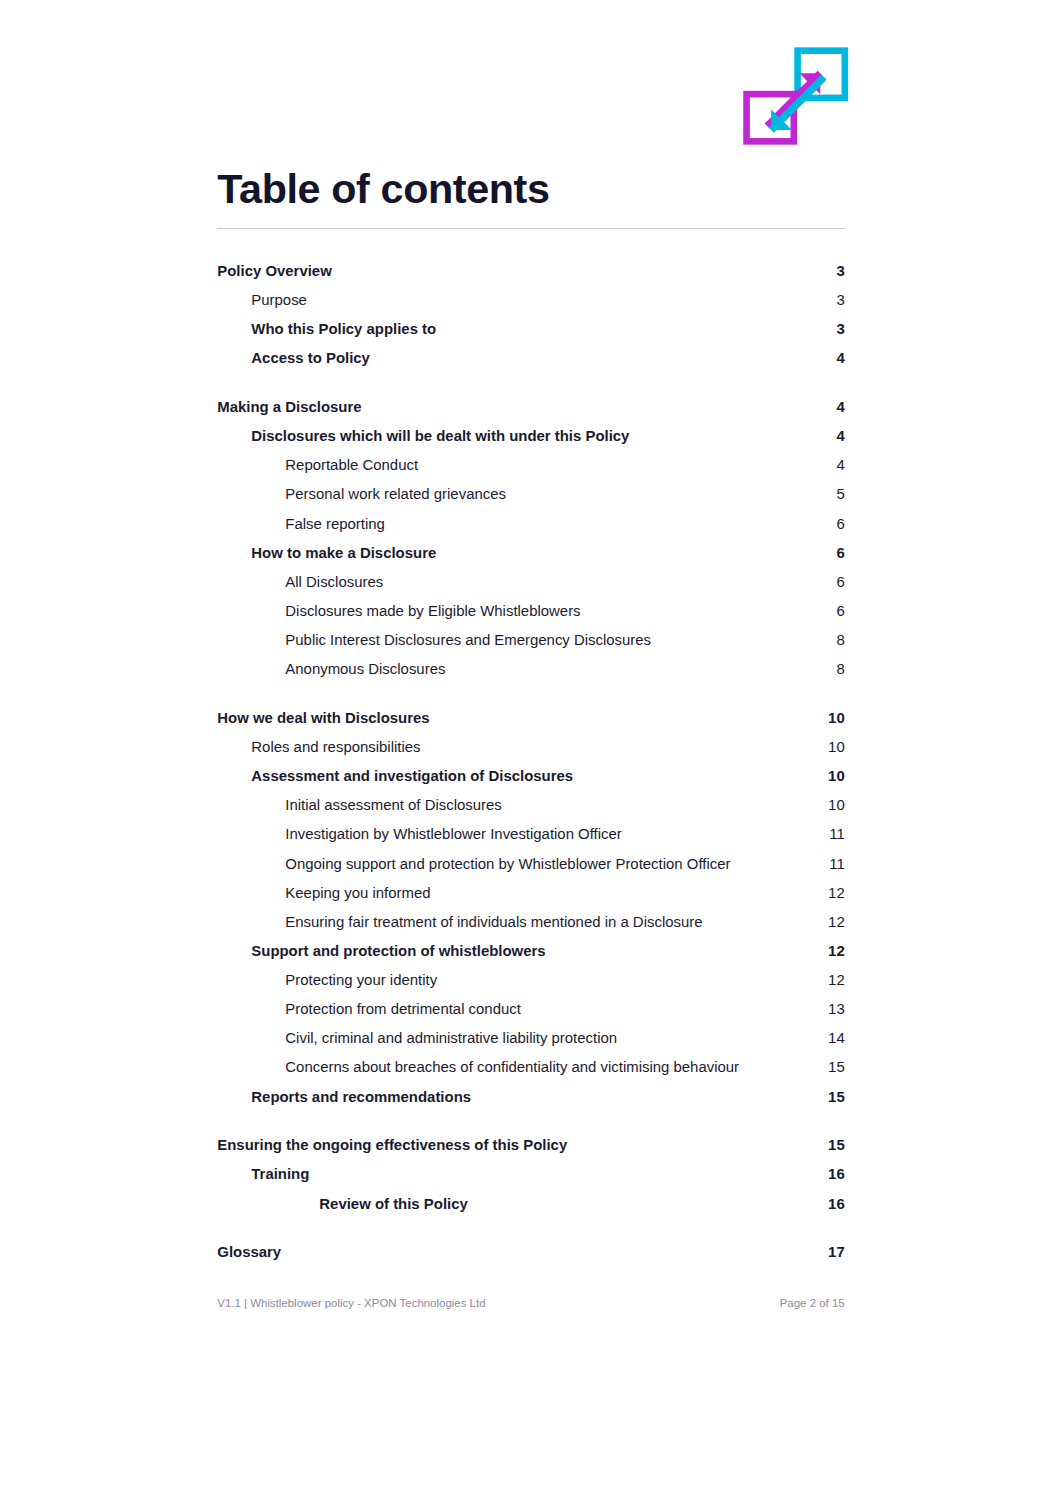Table of contents
Policy Overview 3
Purpose 3
Who this Policy applies to 3
Access to Policy 4
Making a Disclosure 4
Disclosures which will be dealt with under this Policy 4
Reportable Conduct 4
Personal work related grievances 5
False reporting 6
How to make a Disclosure 6
All Disclosures 6
Disclosures made by Eligible Whistleblowers 6
Public Interest Disclosures and Emergency Disclosures 8
Anonymous Disclosures 8
How we deal with Disclosures 10
Roles and responsibilities 10
Assessment and investigation of Disclosures 10
Initial assessment of Disclosures 10
Investigation by Whistleblower Investigation Officer 11
Ongoing support and protection by Whistleblower Protection Officer 11
Keeping you informed 12
Ensuring fair treatment of individuals mentioned in a Disclosure 12
Support and protection of whistleblowers 12
Protecting your identity 12
Protection from detrimental conduct 13
Civil, criminal and administrative liability protection 14
Concerns about breaches of confidentiality and victimising behaviour 15
Reports and recommendations 15
Ensuring the ongoing effectiveness of this Policy 15
Training 16
Review of this Policy 16
Glossary 17
V1.1 | Whistleblower policy - XPON Technologies Ltd Page 2 of 15